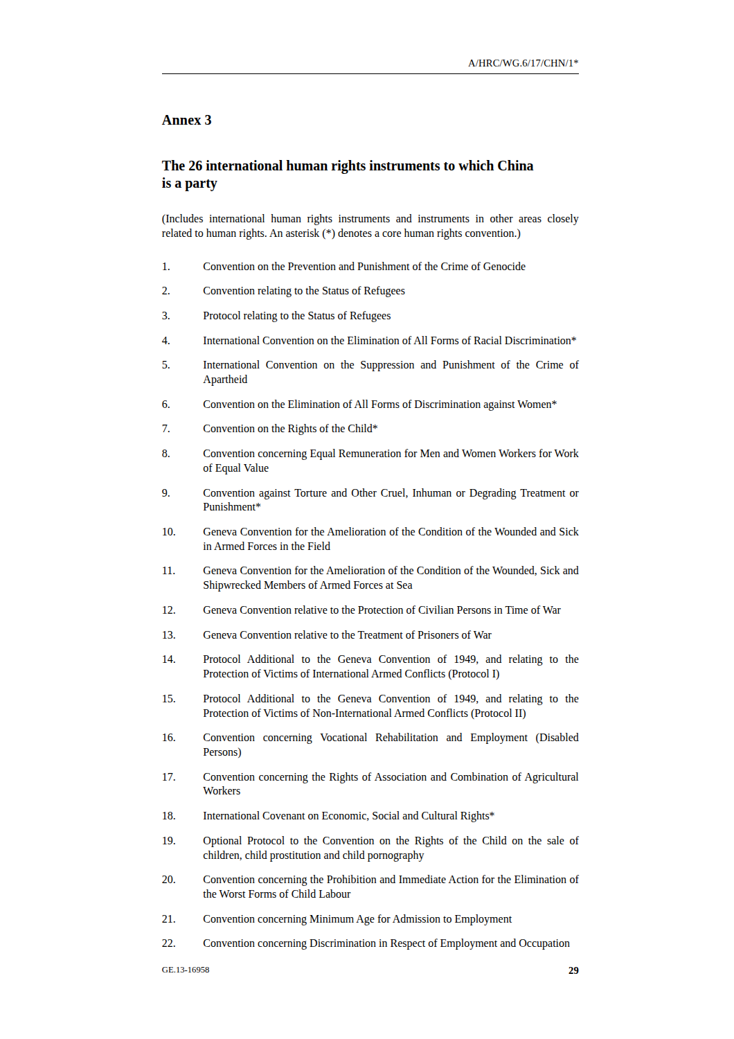A/HRC/WG.6/17/CHN/1*
Annex 3
The 26 international human rights instruments to which China is a party
(Includes international human rights instruments and instruments in other areas closely related to human rights. An asterisk (*) denotes a core human rights convention.)
Convention on the Prevention and Punishment of the Crime of Genocide
Convention relating to the Status of Refugees
Protocol relating to the Status of Refugees
International Convention on the Elimination of All Forms of Racial Discrimination*
International Convention on the Suppression and Punishment of the Crime of Apartheid
Convention on the Elimination of All Forms of Discrimination against Women*
Convention on the Rights of the Child*
Convention concerning Equal Remuneration for Men and Women Workers for Work of Equal Value
Convention against Torture and Other Cruel, Inhuman or Degrading Treatment or Punishment*
Geneva Convention for the Amelioration of the Condition of the Wounded and Sick in Armed Forces in the Field
Geneva Convention for the Amelioration of the Condition of the Wounded, Sick and Shipwrecked Members of Armed Forces at Sea
Geneva Convention relative to the Protection of Civilian Persons in Time of War
Geneva Convention relative to the Treatment of Prisoners of War
Protocol Additional to the Geneva Convention of 1949, and relating to the Protection of Victims of International Armed Conflicts (Protocol I)
Protocol Additional to the Geneva Convention of 1949, and relating to the Protection of Victims of Non-International Armed Conflicts (Protocol II)
Convention concerning Vocational Rehabilitation and Employment (Disabled Persons)
Convention concerning the Rights of Association and Combination of Agricultural Workers
International Covenant on Economic, Social and Cultural Rights*
Optional Protocol to the Convention on the Rights of the Child on the sale of children, child prostitution and child pornography
Convention concerning the Prohibition and Immediate Action for the Elimination of the Worst Forms of Child Labour
Convention concerning Minimum Age for Admission to Employment
Convention concerning Discrimination in Respect of Employment and Occupation
GE.13-16958 29